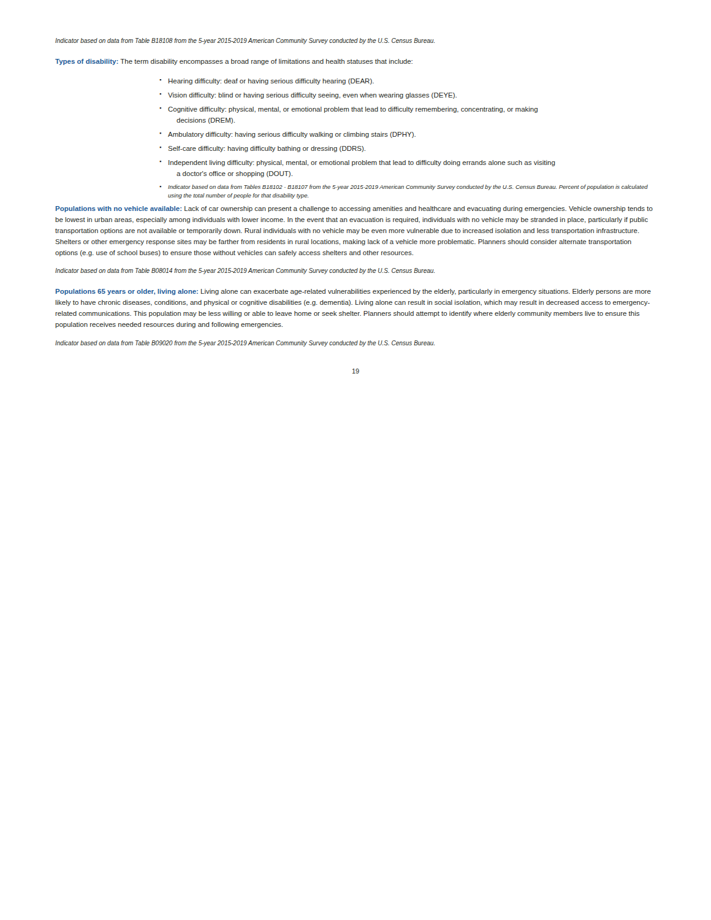Indicator based on data from Table B18108 from the 5-year 2015-2019 American Community Survey conducted by the U.S. Census Bureau.
Types of disability: The term disability encompasses a broad range of limitations and health statuses that include:
Hearing difficulty: deaf or having serious difficulty hearing (DEAR).
Vision difficulty: blind or having serious difficulty seeing, even when wearing glasses (DEYE).
Cognitive difficulty: physical, mental, or emotional problem that lead to difficulty remembering, concentrating, or makingdecisions (DREM).
Ambulatory difficulty: having serious difficulty walking or climbing stairs (DPHY).
Self-care difficulty: having difficulty bathing or dressing (DDRS).
Independent living difficulty: physical, mental, or emotional problem that lead to difficulty doing errands alone such as visitinga doctor's office or shopping (DOUT).
Indicator based on data from Tables B18102 - B18107 from the 5-year 2015-2019 American Community Survey conducted by the U.S. Census Bureau. Percent of population is calculated using the total number of people for that disability type.
Populations with no vehicle available: Lack of car ownership can present a challenge to accessing amenities and healthcare and evacuating during emergencies. Vehicle ownership tends to be lowest in urban areas, especially among individuals with lower income. In the event that an evacuation is required, individuals with no vehicle may be stranded in place, particularly if public transportation options are not available or temporarily down. Rural individuals with no vehicle may be even more vulnerable due to increased isolation and less transportation infrastructure. Shelters or other emergency response sites may be farther from residents in rural locations, making lack of a vehicle more problematic. Planners should consider alternate transportation options (e.g. use of school buses) to ensure those without vehicles can safely access shelters and other resources.
Indicator based on data from Table B08014 from the 5-year 2015-2019 American Community Survey conducted by the U.S. Census Bureau.
Populations 65 years or older, living alone: Living alone can exacerbate age-related vulnerabilities experienced by the elderly, particularly in emergency situations. Elderly persons are more likely to have chronic diseases, conditions, and physical or cognitive disabilities (e.g. dementia). Living alone can result in social isolation, which may result in decreased access to emergency-related communications. This population may be less willing or able to leave home or seek shelter. Planners should attempt to identify where elderly community members live to ensure this population receives needed resources during and following emergencies.
Indicator based on data from Table B09020 from the 5-year 2015-2019 American Community Survey conducted by the U.S. Census Bureau.
19